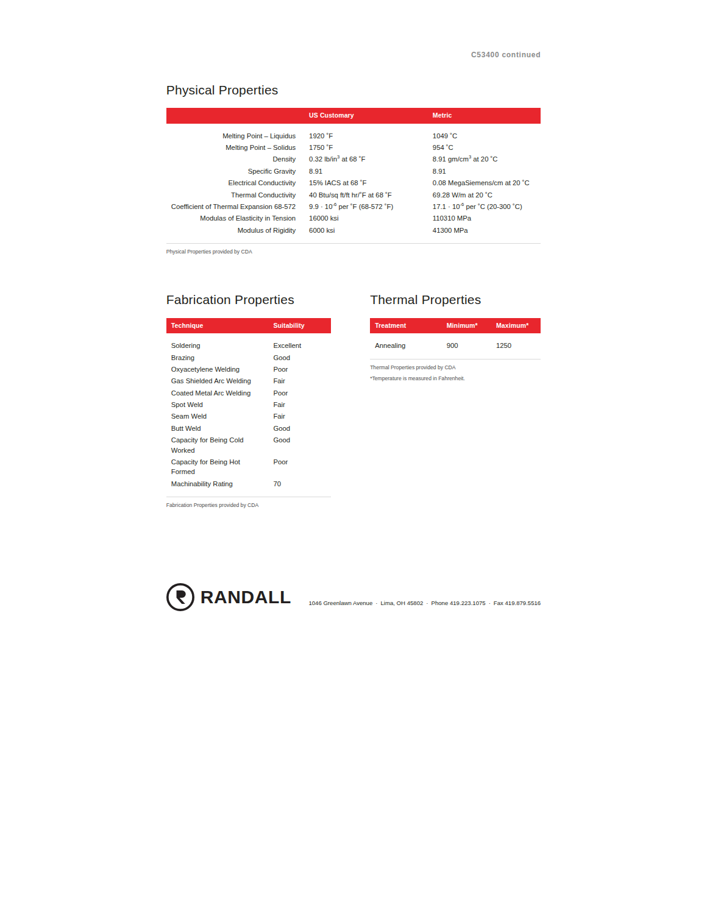C53400 continued
Physical Properties
| | US Customary | Metric |
| --- | --- | --- |
| Melting Point – Liquidus | 1920 ˚F | 1049 ˚C |
| Melting Point – Solidus | 1750 ˚F | 954 ˚C |
| Density | 0.32 lb/in 3 at 68 ˚F | 8.91 gm/cm 3 at 20 ˚C |
| Specific Gravity | 8.91 | 8.91 |
| Electrical Conductivity | 15% IACS at 68 ˚F | 0.08 MegaSiemens/cm at 20 ˚C |
| Thermal Conductivity | 40 Btu/sq ft/ft hr/˚F at 68 ˚F | 69.28 W/m at 20 ˚C |
| Coefficient of Thermal Expansion 68-572 | 9.9 · 10 -6 per ˚F (68-572 ˚F) | 17.1 · 10 -6 per ˚C (20-300 ˚C) |
| Modulas of Elasticity in Tension | 16000 ksi | 110310 MPa |
| Modulus of Rigidity | 6000 ksi | 41300 MPa |
Physical Properties provided by CDA
Fabrication Properties
| Technique | Suitability |
| --- | --- |
| Soldering | Excellent |
| Brazing | Good |
| Oxyacetylene Welding | Poor |
| Gas Shielded Arc Welding | Fair |
| Coated Metal Arc Welding | Poor |
| Spot Weld | Fair |
| Seam Weld | Fair |
| Butt Weld | Good |
| Capacity for Being Cold Worked | Good |
| Capacity for Being Hot Formed | Poor |
| Machinability Rating | 70 |
Fabrication Properties provided by CDA
Thermal Properties
| Treatment | Minimum* | Maximum* |
| --- | --- | --- |
| Annealing | 900 | 1250 |
Thermal Properties provided by CDA
*Temperature is measured in Fahrenheit.
RANDALL
1046 Greenlawn Avenue·Lima, OH 45802·Phone 419.223.1075·Fax 419.879.5516